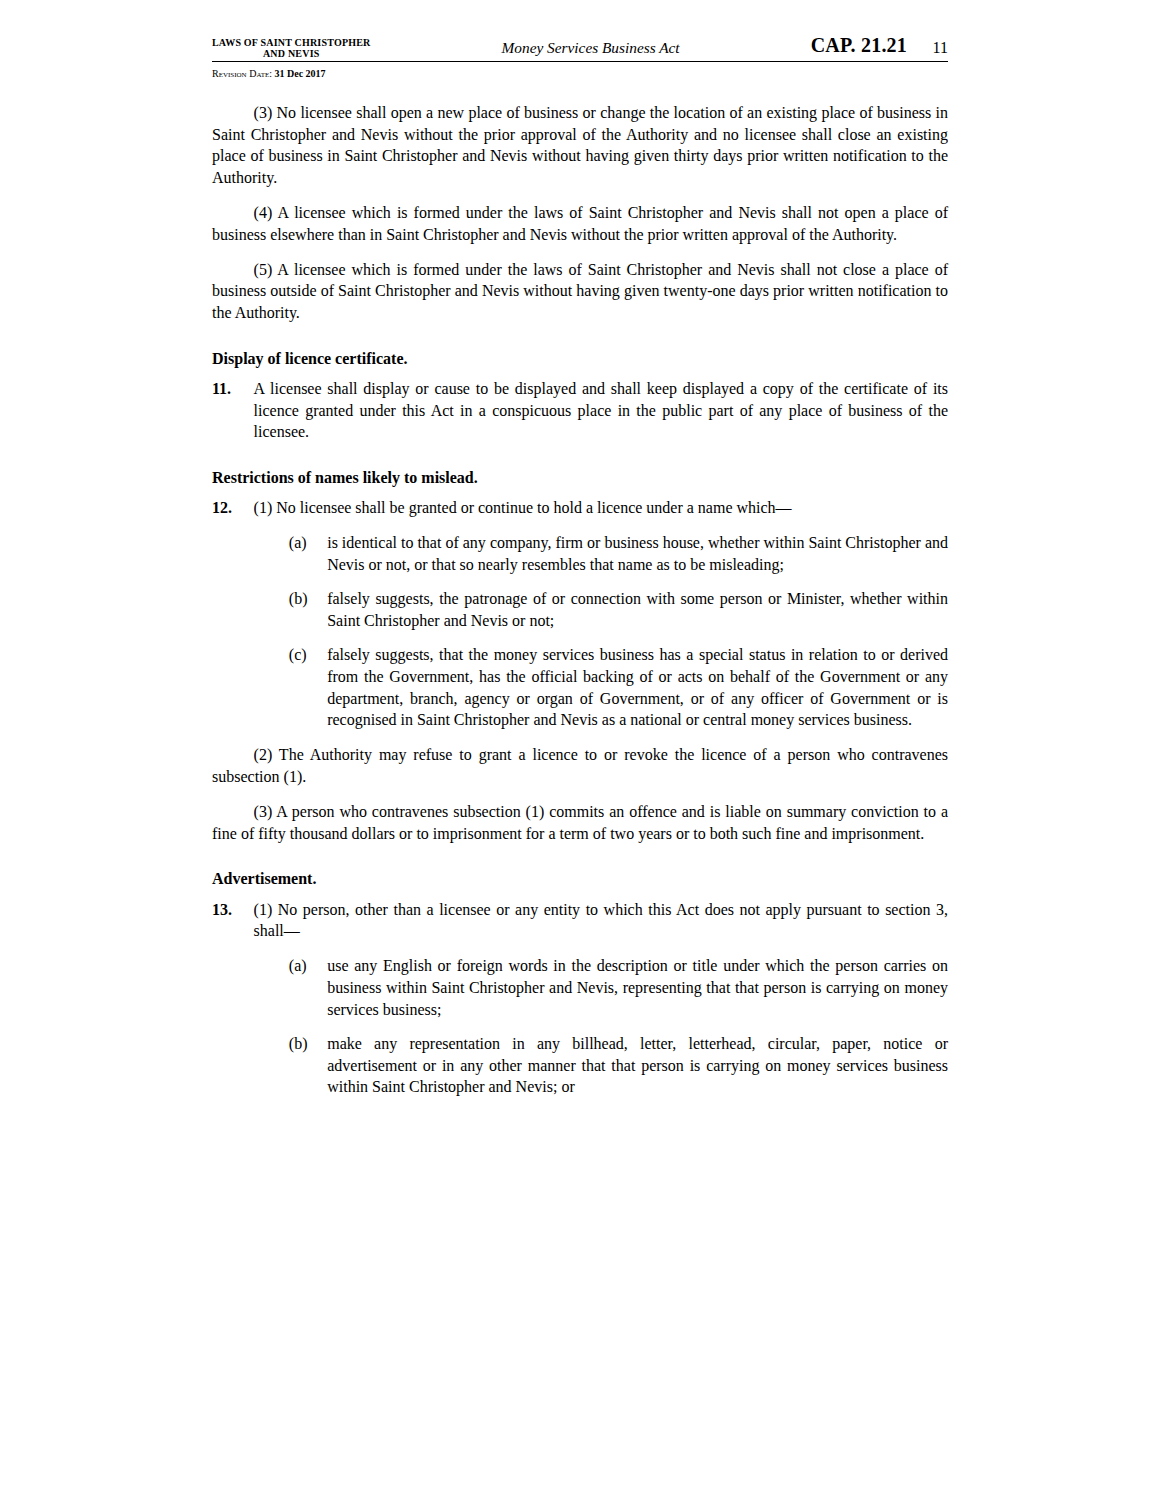LAWS OF SAINT CHRISTOPHER
AND NEVIS
Money Services Business Act
CAP. 21.21
11
Revision Date: 31 Dec 2017
(3) No licensee shall open a new place of business or change the location of an existing place of business in Saint Christopher and Nevis without the prior approval of the Authority and no licensee shall close an existing place of business in Saint Christopher and Nevis without having given thirty days prior written notification to the Authority.
(4) A licensee which is formed under the laws of Saint Christopher and Nevis shall not open a place of business elsewhere than in Saint Christopher and Nevis without the prior written approval of the Authority.
(5) A licensee which is formed under the laws of Saint Christopher and Nevis shall not close a place of business outside of Saint Christopher and Nevis without having given twenty-one days prior written notification to the Authority.
Display of licence certificate.
11.
A licensee shall display or cause to be displayed and shall keep displayed a copy of the certificate of its licence granted under this Act in a conspicuous place in the public part of any place of business of the licensee.
Restrictions of names likely to mislead.
12.
(1) No licensee shall be granted or continue to hold a licence under a name which—
(a) is identical to that of any company, firm or business house, whether within Saint Christopher and Nevis or not, or that so nearly resembles that name as to be misleading;
(b) falsely suggests, the patronage of or connection with some person or Minister, whether within Saint Christopher and Nevis or not;
(c) falsely suggests, that the money services business has a special status in relation to or derived from the Government, has the official backing of or acts on behalf of the Government or any department, branch, agency or organ of Government, or of any officer of Government or is recognised in Saint Christopher and Nevis as a national or central money services business.
(2) The Authority may refuse to grant a licence to or revoke the licence of a person who contravenes subsection (1).
(3) A person who contravenes subsection (1) commits an offence and is liable on summary conviction to a fine of fifty thousand dollars or to imprisonment for a term of two years or to both such fine and imprisonment.
Advertisement.
13.
(1) No person, other than a licensee or any entity to which this Act does not apply pursuant to section 3, shall—
(a) use any English or foreign words in the description or title under which the person carries on business within Saint Christopher and Nevis, representing that that person is carrying on money services business;
(b) make any representation in any billhead, letter, letterhead, circular, paper, notice or advertisement or in any other manner that that person is carrying on money services business within Saint Christopher and Nevis; or